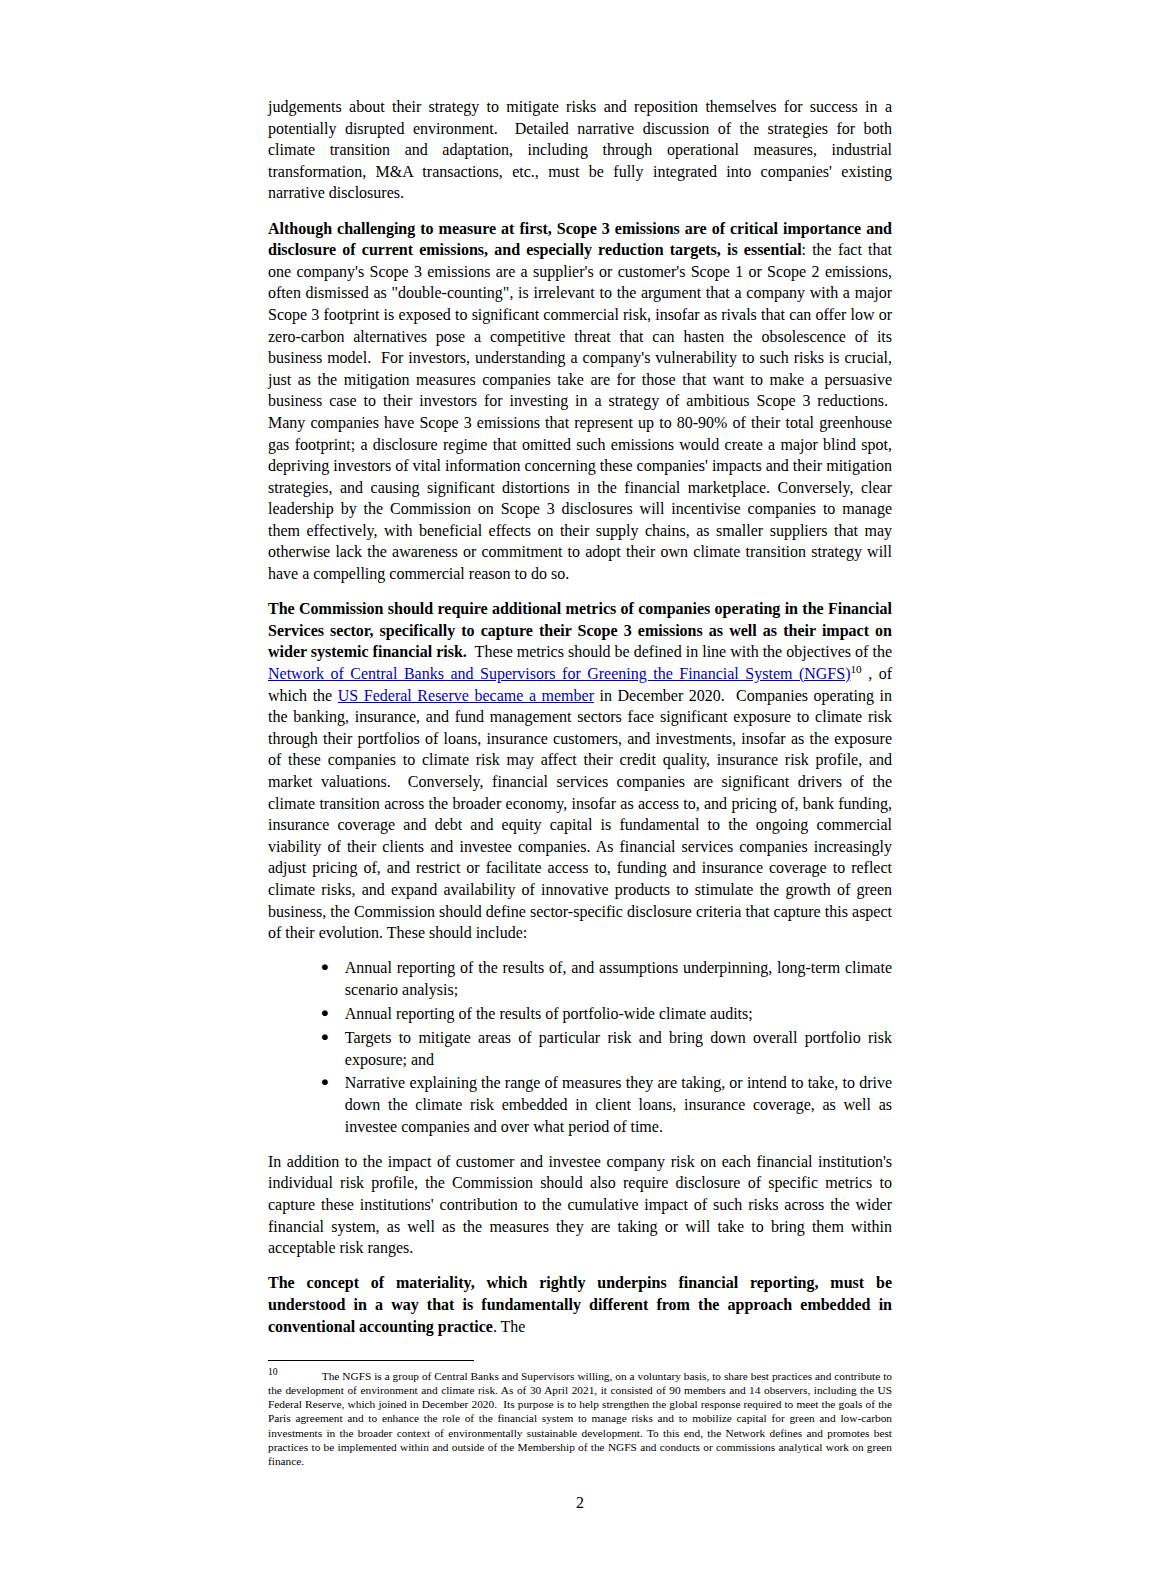judgements about their strategy to mitigate risks and reposition themselves for success in a potentially disrupted environment. Detailed narrative discussion of the strategies for both climate transition and adaptation, including through operational measures, industrial transformation, M&A transactions, etc., must be fully integrated into companies' existing narrative disclosures.
Although challenging to measure at first, Scope 3 emissions are of critical importance and disclosure of current emissions, and especially reduction targets, is essential: the fact that one company's Scope 3 emissions are a supplier's or customer's Scope 1 or Scope 2 emissions, often dismissed as "double-counting", is irrelevant to the argument that a company with a major Scope 3 footprint is exposed to significant commercial risk, insofar as rivals that can offer low or zero-carbon alternatives pose a competitive threat that can hasten the obsolescence of its business model. For investors, understanding a company's vulnerability to such risks is crucial, just as the mitigation measures companies take are for those that want to make a persuasive business case to their investors for investing in a strategy of ambitious Scope 3 reductions. Many companies have Scope 3 emissions that represent up to 80-90% of their total greenhouse gas footprint; a disclosure regime that omitted such emissions would create a major blind spot, depriving investors of vital information concerning these companies' impacts and their mitigation strategies, and causing significant distortions in the financial marketplace. Conversely, clear leadership by the Commission on Scope 3 disclosures will incentivise companies to manage them effectively, with beneficial effects on their supply chains, as smaller suppliers that may otherwise lack the awareness or commitment to adopt their own climate transition strategy will have a compelling commercial reason to do so.
The Commission should require additional metrics of companies operating in the Financial Services sector, specifically to capture their Scope 3 emissions as well as their impact on wider systemic financial risk. These metrics should be defined in line with the objectives of the Network of Central Banks and Supervisors for Greening the Financial System (NGFS)10 , of which the US Federal Reserve became a member in December 2020. Companies operating in the banking, insurance, and fund management sectors face significant exposure to climate risk through their portfolios of loans, insurance customers, and investments, insofar as the exposure of these companies to climate risk may affect their credit quality, insurance risk profile, and market valuations. Conversely, financial services companies are significant drivers of the climate transition across the broader economy, insofar as access to, and pricing of, bank funding, insurance coverage and debt and equity capital is fundamental to the ongoing commercial viability of their clients and investee companies. As financial services companies increasingly adjust pricing of, and restrict or facilitate access to, funding and insurance coverage to reflect climate risks, and expand availability of innovative products to stimulate the growth of green business, the Commission should define sector-specific disclosure criteria that capture this aspect of their evolution. These should include:
Annual reporting of the results of, and assumptions underpinning, long-term climate scenario analysis;
Annual reporting of the results of portfolio-wide climate audits;
Targets to mitigate areas of particular risk and bring down overall portfolio risk exposure; and
Narrative explaining the range of measures they are taking, or intend to take, to drive down the climate risk embedded in client loans, insurance coverage, as well as investee companies and over what period of time.
In addition to the impact of customer and investee company risk on each financial institution's individual risk profile, the Commission should also require disclosure of specific metrics to capture these institutions' contribution to the cumulative impact of such risks across the wider financial system, as well as the measures they are taking or will take to bring them within acceptable risk ranges.
The concept of materiality, which rightly underpins financial reporting, must be understood in a way that is fundamentally different from the approach embedded in conventional accounting practice. The
10 The NGFS is a group of Central Banks and Supervisors willing, on a voluntary basis, to share best practices and contribute to the development of environment and climate risk. As of 30 April 2021, it consisted of 90 members and 14 observers, including the US Federal Reserve, which joined in December 2020. Its purpose is to help strengthen the global response required to meet the goals of the Paris agreement and to enhance the role of the financial system to manage risks and to mobilize capital for green and low-carbon investments in the broader context of environmentally sustainable development. To this end, the Network defines and promotes best practices to be implemented within and outside of the Membership of the NGFS and conducts or commissions analytical work on green finance.
2